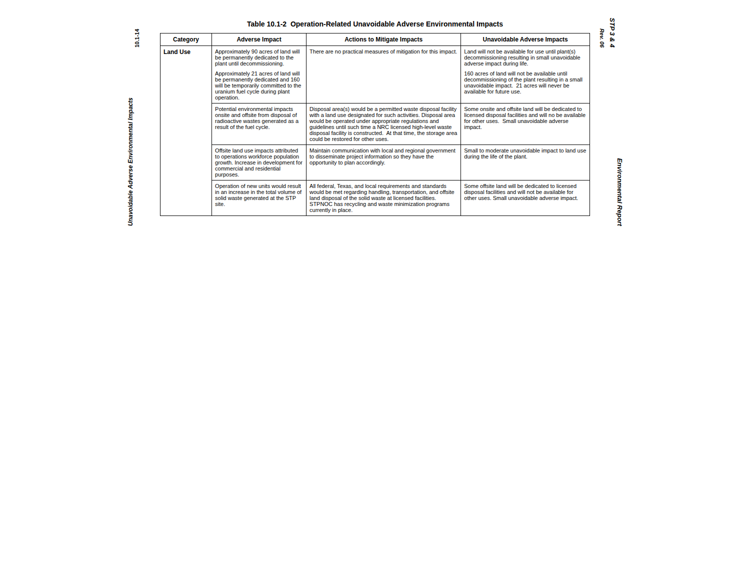10.1-14
Unavoidable Adverse Environmental Impacts
STP 3 & 4
Rev. 06
Environmental Report
Table 10.1-2 Operation-Related Unavoidable Adverse Environmental Impacts
| Category | Adverse Impact | Actions to Mitigate Impacts | Unavoidable Adverse Impacts |
| --- | --- | --- | --- |
| Land Use | Approximately 90 acres of land will be permanently dedicated to the plant until decommissioning. Approximately 21 acres of land will be permanently dedicated and 160 will be temporarily committed to the uranium fuel cycle during plant operation. | There are no practical measures of mitigation for this impact. | Land will not be available for use until plant(s) decommissioning resulting in small unavoidable adverse impact during life. 160 acres of land will not be available until decommissioning of the plant resulting in a small unavoidable impact. 21 acres will never be available for future use. |
| Potential environmental impacts onsite and offsite from disposal of radioactive wastes generated as a result of the fuel cycle. | Disposal area(s) would be a permitted waste disposal facility with a land use designated for such activities. Disposal area would be operated under appropriate regulations and guidelines until such time a NRC licensed high-level waste disposal facility is constructed. At that time, the storage area could be restored for other uses. | Some onsite and offsite land will be dedicated to licensed disposal facilities and will no be available for other uses. Small unavoidable adverse impact. |
| Offsite land use impacts attributed to operations workforce population growth. Increase in development for commercial and residential purposes. | Maintain communication with local and regional government to disseminate project information so they have the opportunity to plan accordingly. | Small to moderate unavoidable impact to land use during the life of the plant. |
| Operation of new units would result in an increase in the total volume of solid waste generated at the STP site. | All federal, Texas, and local requirements and standards would be met regarding handling, transportation, and offsite land disposal of the solid waste at licensed facilities. STPNOC has recycling and waste minimization programs currently in place. | Some offsite land will be dedicated to licensed disposal facilities and will not be available for other uses. Small unavoidable adverse impact. |